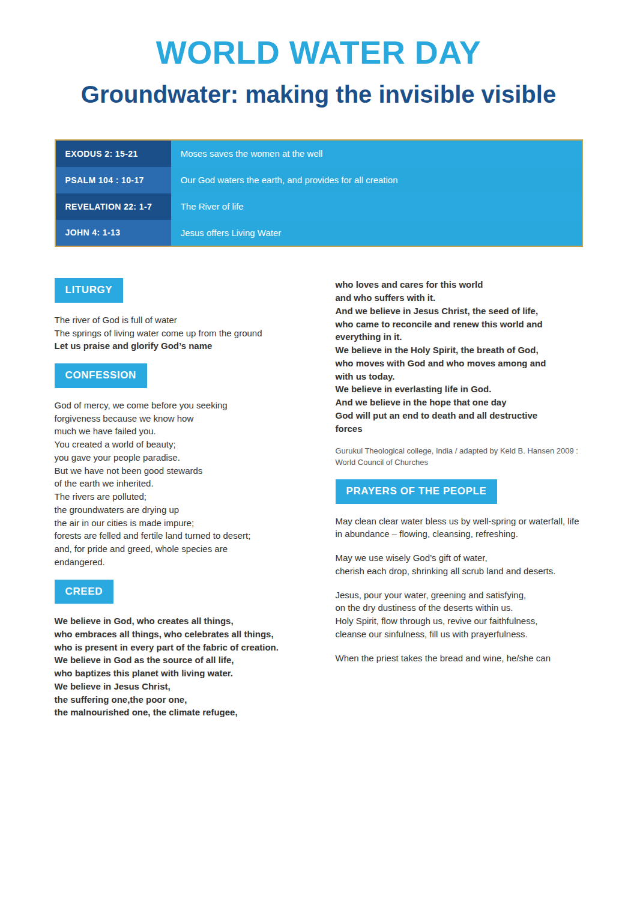World Water Day
Groundwater: making the invisible visible
| Exodus 2: 15-21 | Moses saves the women at the well |
| Psalm 104 : 10-17 | Our God waters the earth, and provides for all creation |
| Revelation 22: 1-7 | The River of life |
| John 4: 1-13 | Jesus offers Living Water |
Liturgy
The river of God is full of water
The springs of living water come up from the ground
Let us praise and glorify God’s name
Confession
God of mercy, we come before you seeking
forgiveness because we know how
much we have failed you.
You created a world of beauty;
you gave your people paradise.
But we have not been good stewards
of the earth we inherited.
The rivers are polluted;
the groundwaters are drying up
the air in our cities is made impure;
forests are felled and fertile land turned to desert;
and, for pride and greed, whole species are
endangered.
Creed
We believe in God, who creates all things,
who embraces all things, who celebrates all things,
who is present in every part of the fabric of creation.
We believe in God as the source of all life,
who baptizes this planet with living water.
We believe in Jesus Christ,
the suffering one,the poor one,
the malnourished one, the climate refugee,
who loves and cares for this world
and who suffers with it.
And we believe in Jesus Christ, the seed of life,
who came to reconcile and renew this world and
everything in it.
We believe in the Holy Spirit, the breath of God,
who moves with God and who moves among and
with us today.
We believe in everlasting life in God.
And we believe in the hope that one day
God will put an end to death and all destructive
forces
Gurukul Theological college, India / adapted by Keld B. Hansen 2009 : World Council of Churches
Prayers of the People
May clean clear water bless us by well-spring or waterfall, life in abundance – flowing, cleansing, refreshing.
May we use wisely God’s gift of water,
cherish each drop, shrinking all scrub land and deserts.
Jesus, pour your water, greening and satisfying,
on the dry dustiness of the deserts within us.
Holy Spirit, flow through us, revive our faithfulness,
cleanse our sinfulness, fill us with prayerfulness.
When the priest takes the bread and wine, he/she can